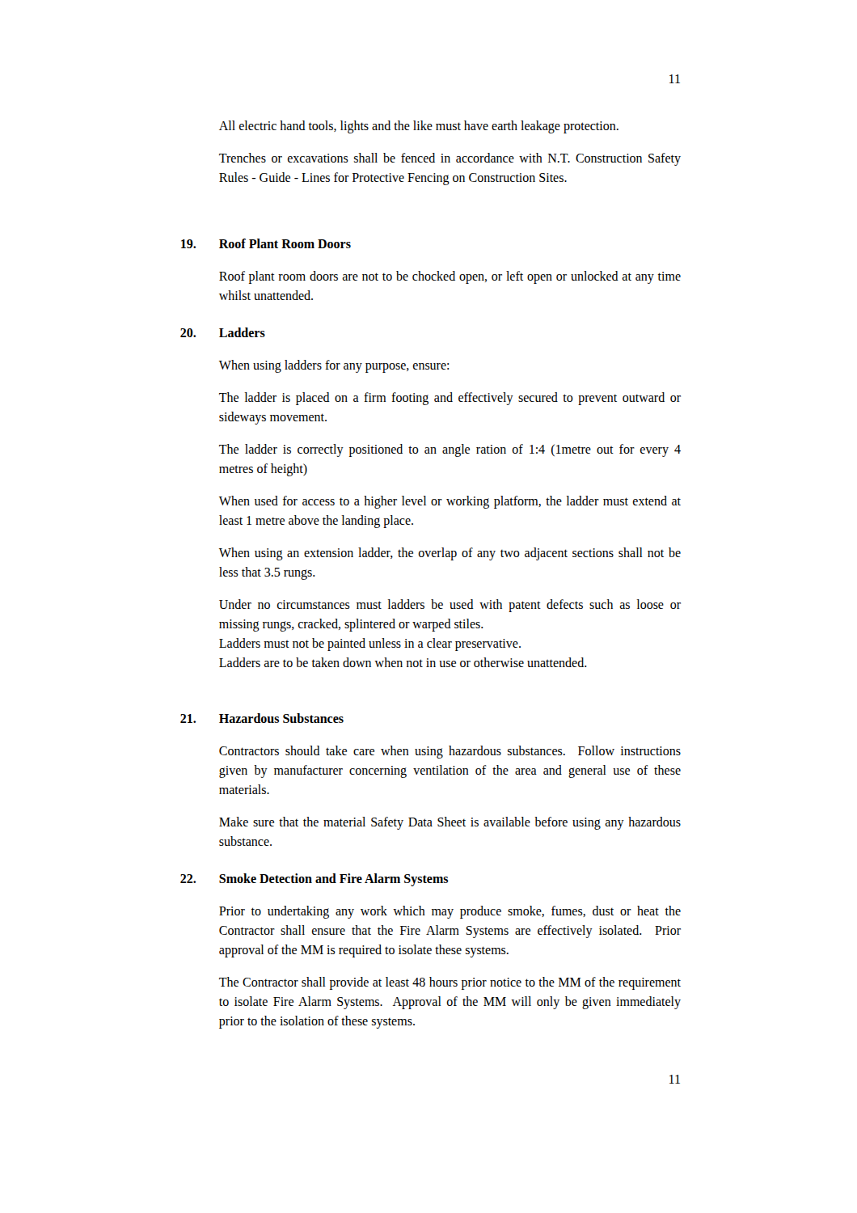11
All electric hand tools, lights and the like must have earth leakage protection.
Trenches or excavations shall be fenced in accordance with N.T. Construction Safety Rules - Guide - Lines for Protective Fencing on Construction Sites.
19. Roof Plant Room Doors
Roof plant room doors are not to be chocked open, or left open or unlocked at any time whilst unattended.
20. Ladders
When using ladders for any purpose, ensure:
The ladder is placed on a firm footing and effectively secured to prevent outward or sideways movement.
The ladder is correctly positioned to an angle ration of 1:4 (1metre out for every 4 metres of height)
When used for access to a higher level or working platform, the ladder must extend at least 1 metre above the landing place.
When using an extension ladder, the overlap of any two adjacent sections shall not be less that 3.5 rungs.
Under no circumstances must ladders be used with patent defects such as loose or missing rungs, cracked, splintered or warped stiles.
Ladders must not be painted unless in a clear preservative.
Ladders are to be taken down when not in use or otherwise unattended.
21. Hazardous Substances
Contractors should take care when using hazardous substances. Follow instructions given by manufacturer concerning ventilation of the area and general use of these materials.
Make sure that the material Safety Data Sheet is available before using any hazardous substance.
22. Smoke Detection and Fire Alarm Systems
Prior to undertaking any work which may produce smoke, fumes, dust or heat the Contractor shall ensure that the Fire Alarm Systems are effectively isolated. Prior approval of the MM is required to isolate these systems.
The Contractor shall provide at least 48 hours prior notice to the MM of the requirement to isolate Fire Alarm Systems. Approval of the MM will only be given immediately prior to the isolation of these systems.
11